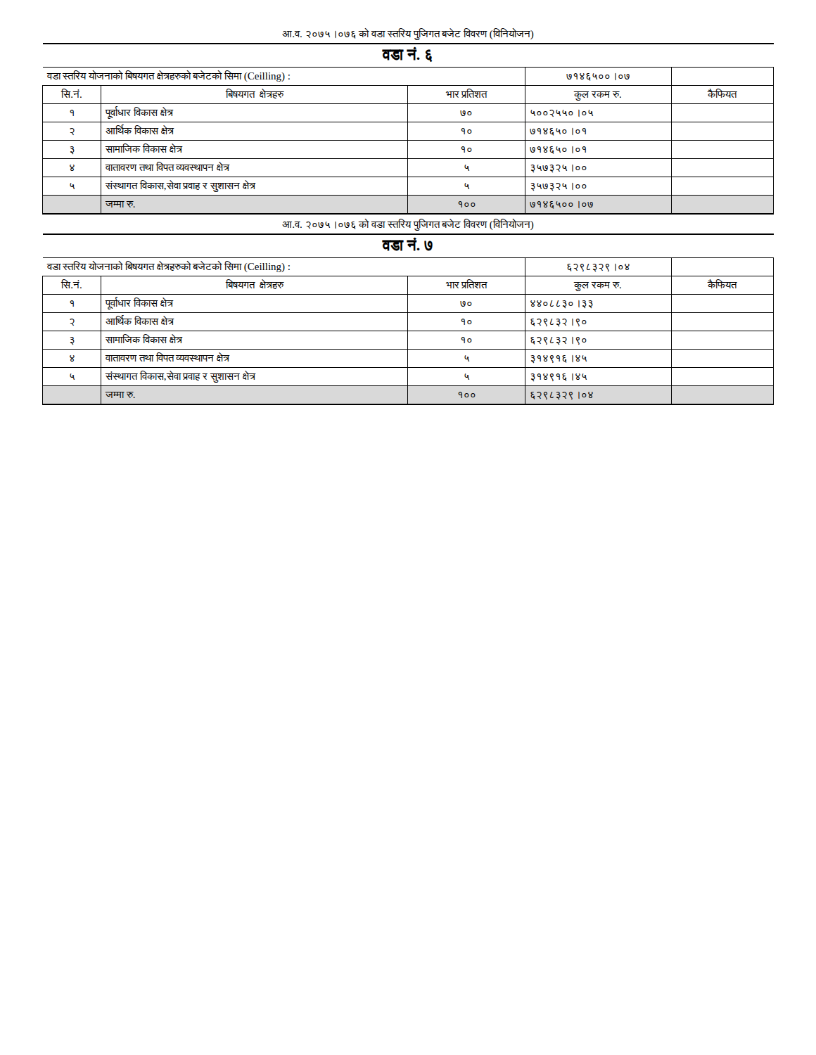आ.व. २०७५।०७६ को वडा स्तरिय पुजिगत बजेट विवरण (विनियोजन)
| वडा नं. ६ |
| वडा स्तरिय योजनाको बिषयगत क्षेत्रहरुको बजेटको सिमा (Ceilling) : | ७१४६५००।०७ | |
| सि.नं. | बिषयगत क्षेत्रहरु | भार प्रतिशत | कुल रकम रु. | कैफियत |
| १ | पूर्वाधार विकास क्षेत्र | ७० | ५००२५५०।०५ | |
| २ | आर्थिक विकास क्षेत्र | १० | ७१४६५०।०१ | |
| ३ | सामाजिक विकास क्षेत्र | १० | ७१४६५०।०१ | |
| ४ | वातावरण तथा विपत व्यवस्थापन क्षेत्र | ५ | ३५७३२५।०० | |
| ५ | संस्थागत विकास,सेवा प्रवाह र सुशासन क्षेत्र | ५ | ३५७३२५।०० | |
| | जम्मा रु. | १०० | ७१४६५००।०७ | |
आ.व. २०७५।०७६ को वडा स्तरिय पुजिगत बजेट विवरण (विनियोजन)
| वडा नं. ७ |
| वडा स्तरिय योजनाको बिषयगत क्षेत्रहरुको बजेटको सिमा (Ceilling) : | ६२९८३२९।०४ | |
| सि.नं. | बिषयगत क्षेत्रहरु | भार प्रतिशत | कुल रकम रु. | कैफियत |
| १ | पूर्वाधार विकास क्षेत्र | ७० | ४४०८८३०।३३ | |
| २ | आर्थिक विकास क्षेत्र | १० | ६२९८३२।९० | |
| ३ | सामाजिक विकास क्षेत्र | १० | ६२९८३२।९० | |
| ४ | वातावरण तथा विपत व्यवस्थापन क्षेत्र | ५ | ३१४९१६।४५ | |
| ५ | संस्थागत विकास,सेवा प्रवाह र सुशासन क्षेत्र | ५ | ३१४९१६।४५ | |
| | जम्मा रु. | १०० | ६२९८३२९।०४ | |